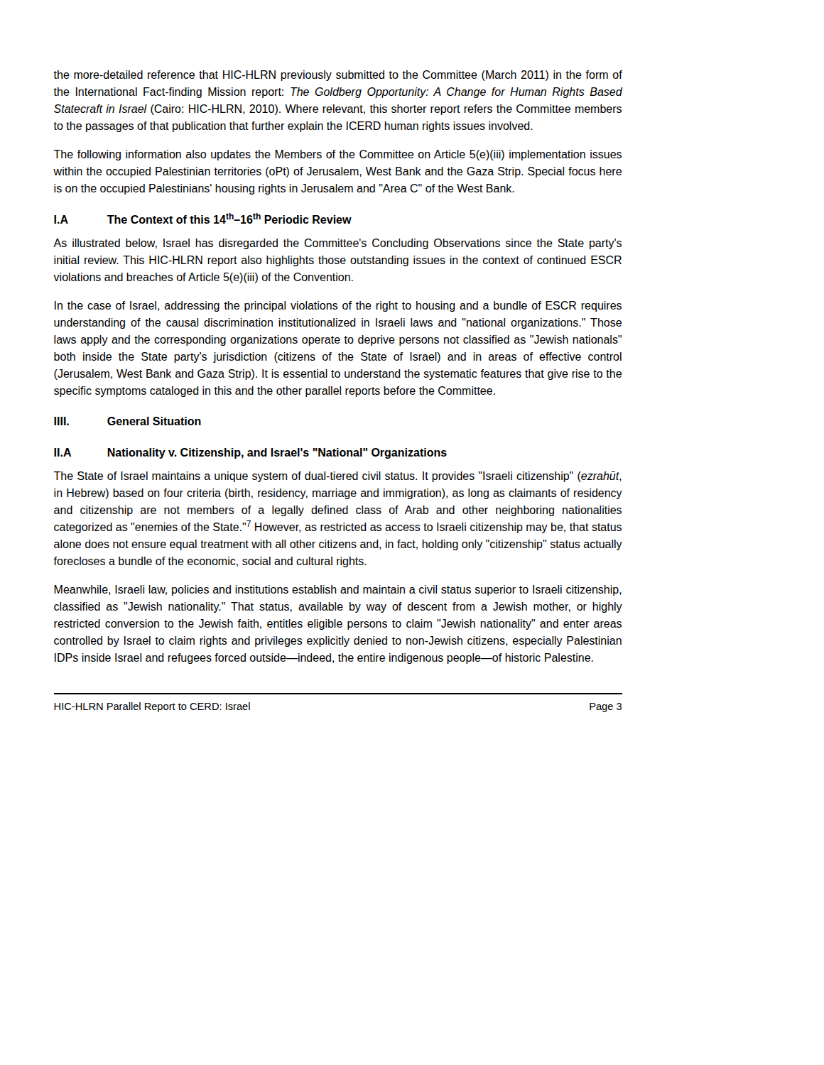the more-detailed reference that HIC-HLRN previously submitted to the Committee (March 2011) in the form of the International Fact-finding Mission report: The Goldberg Opportunity: A Change for Human Rights Based Statecraft in Israel (Cairo: HIC-HLRN, 2010). Where relevant, this shorter report refers the Committee members to the passages of that publication that further explain the ICERD human rights issues involved.
The following information also updates the Members of the Committee on Article 5(e)(iii) implementation issues within the occupied Palestinian territories (oPt) of Jerusalem, West Bank and the Gaza Strip. Special focus here is on the occupied Palestinians' housing rights in Jerusalem and "Area C" of the West Bank.
I.A The Context of this 14th–16th Periodic Review
As illustrated below, Israel has disregarded the Committee's Concluding Observations since the State party's initial review. This HIC-HLRN report also highlights those outstanding issues in the context of continued ESCR violations and breaches of Article 5(e)(iii) of the Convention.
In the case of Israel, addressing the principal violations of the right to housing and a bundle of ESCR requires understanding of the causal discrimination institutionalized in Israeli laws and "national organizations." Those laws apply and the corresponding organizations operate to deprive persons not classified as "Jewish nationals" both inside the State party's jurisdiction (citizens of the State of Israel) and in areas of effective control (Jerusalem, West Bank and Gaza Strip). It is essential to understand the systematic features that give rise to the specific symptoms cataloged in this and the other parallel reports before the Committee.
IIII. General Situation
II.A Nationality v. Citizenship, and Israel's "National" Organizations
The State of Israel maintains a unique system of dual-tiered civil status. It provides "Israeli citizenship" (ezrahūt, in Hebrew) based on four criteria (birth, residency, marriage and immigration), as long as claimants of residency and citizenship are not members of a legally defined class of Arab and other neighboring nationalities categorized as "enemies of the State."7 However, as restricted as access to Israeli citizenship may be, that status alone does not ensure equal treatment with all other citizens and, in fact, holding only "citizenship" status actually forecloses a bundle of the economic, social and cultural rights.
Meanwhile, Israeli law, policies and institutions establish and maintain a civil status superior to Israeli citizenship, classified as "Jewish nationality." That status, available by way of descent from a Jewish mother, or highly restricted conversion to the Jewish faith, entitles eligible persons to claim "Jewish nationality" and enter areas controlled by Israel to claim rights and privileges explicitly denied to non-Jewish citizens, especially Palestinian IDPs inside Israel and refugees forced outside—indeed, the entire indigenous people—of historic Palestine.
HIC-HLRN Parallel Report to CERD: Israel Page 3